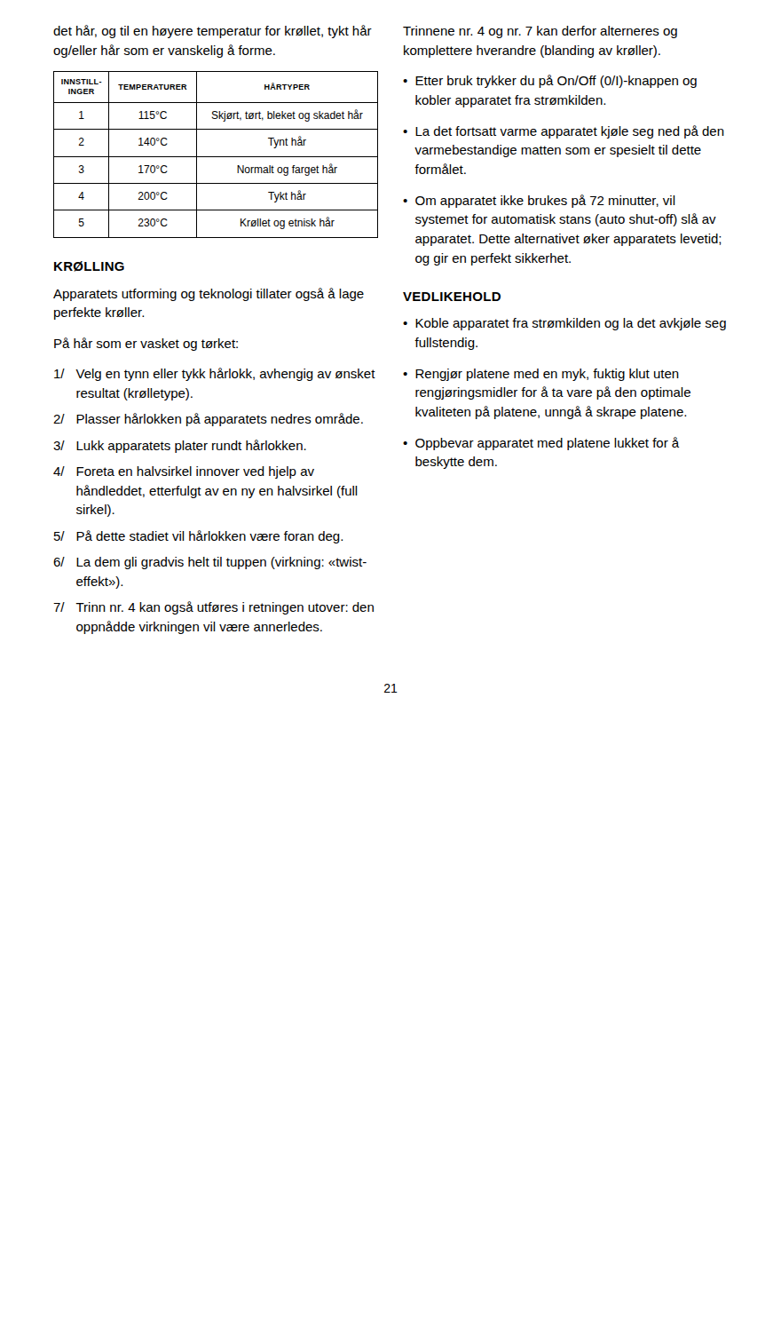det hår, og til en høyere temperatur for krøllet, tykt hår og/eller hår som er vanskelig å forme.
| INNSTILL- INGER | TEMPERATURER | HÅRTYPER |
| --- | --- | --- |
| 1 | 115°C | Skjørt, tørt, bleket og skadet hår |
| 2 | 140°C | Tynt hår |
| 3 | 170°C | Normalt og farget hår |
| 4 | 200°C | Tykt hår |
| 5 | 230°C | Krøllet og etnisk hår |
Krølling
Apparatets utforming og teknologi tillater også å lage perfekte krøller.
På hår som er vasket og tørket:
Velg en tynn eller tykk hårlokk, avhengig av ønsket resultat (krølletype).
Plasser hårlokken på apparatets nedres område.
Lukk apparatets plater rundt hårlokken.
Foreta en halvsirkel innover ved hjelp av håndleddet, etterfulgt av en ny en halvsirkel (full sirkel).
På dette stadiet vil hårlokken være foran deg.
La dem gli gradvis helt til tuppen (virkning: «twist-effekt»).
Trinn nr. 4 kan også utføres i retningen utover: den oppnådde virkningen vil være annerledes.
Trinnene nr. 4 og nr. 7 kan derfor alterneres og komplettere hverandre (blanding av krøller).
Etter bruk trykker du på On/Off (0/I)-knappen og kobler apparatet fra strømkilden.
La det fortsatt varme apparatet kjøle seg ned på den varmebestandige matten som er spesielt til dette formålet.
Om apparatet ikke brukes på 72 minutter, vil systemet for automatisk stans (auto shut-off) slå av apparatet. Dette alternativet øker apparatets levetid; og gir en perfekt sikkerhet.
Vedlikehold
Koble apparatet fra strømkilden og la det avkjøle seg fullstendig.
Rengjør platene med en myk, fuktig klut uten rengjøringsmidler for å ta vare på den optimale kvaliteten på platene, unngå å skrape platene.
Oppbevar apparatet med platene lukket for å beskytte dem.
21